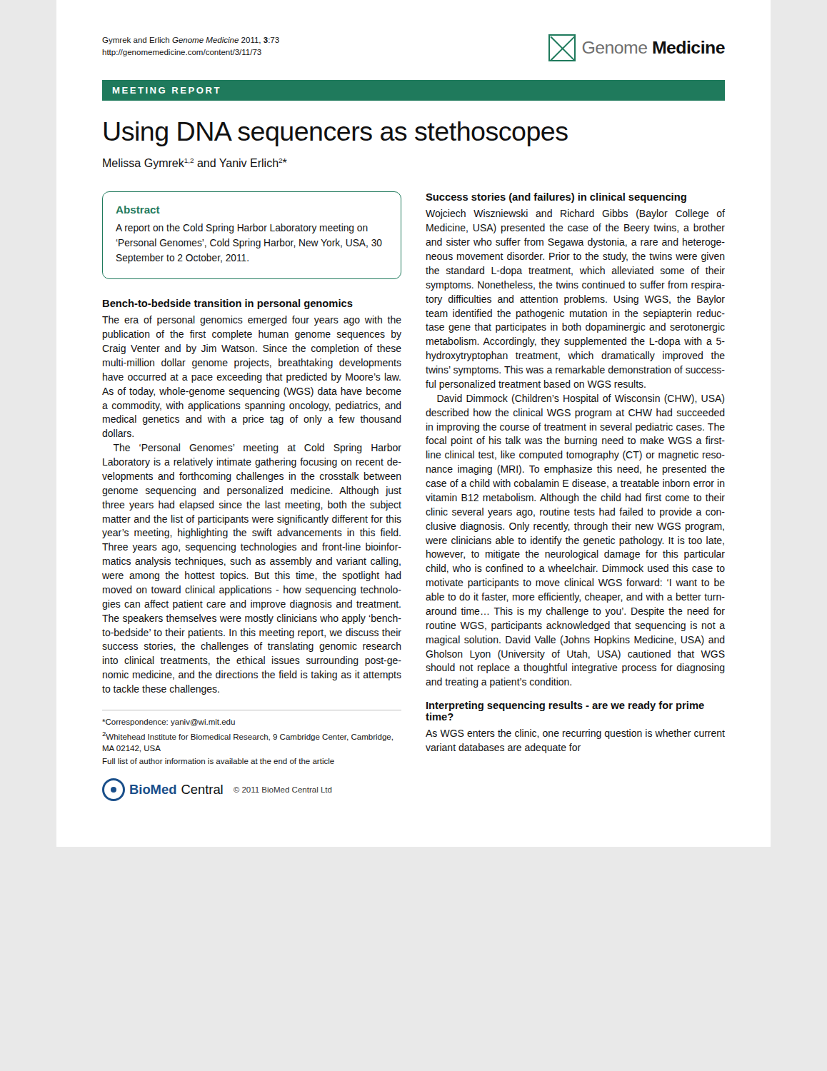Gymrek and Erlich Genome Medicine 2011, 3:73
http://genomemedicine.com/content/3/11/73
Genome Medicine
MEETING REPORT
Using DNA sequencers as stethoscopes
Melissa Gymrek1,2 and Yaniv Erlich2*
Abstract
A report on the Cold Spring Harbor Laboratory meeting on ‘Personal Genomes’, Cold Spring Harbor, New York, USA, 30 September to 2 October, 2011.
Bench-to-bedside transition in personal genomics
The era of personal genomics emerged four years ago with the publication of the first complete human genome sequences by Craig Venter and by Jim Watson. Since the completion of these multi-million dollar genome projects, breathtaking developments have occurred at a pace exceeding that predicted by Moore’s law. As of today, whole-genome sequencing (WGS) data have become a commodity, with applications spanning oncology, pediatrics, and medical genetics and with a price tag of only a few thousand dollars.
The ‘Personal Genomes’ meeting at Cold Spring Harbor Laboratory is a relatively intimate gathering focusing on recent developments and forthcoming challenges in the crosstalk between genome sequencing and personalized medicine. Although just three years had elapsed since the last meeting, both the subject matter and the list of participants were significantly different for this year’s meeting, highlighting the swift advancements in this field. Three years ago, sequencing technologies and front-line bioinformatics analysis techniques, such as assembly and variant calling, were among the hottest topics. But this time, the spotlight had moved on toward clinical applications - how sequencing technologies can affect patient care and improve diagnosis and treatment. The speakers themselves were mostly clinicians who apply ‘bench-to-bedside’ to their patients. In this meeting report, we discuss their success stories, the challenges of translating genomic research into clinical treatments, the ethical issues surrounding post-genomic medicine, and the directions the field is taking as it attempts to tackle these challenges.
*Correspondence: yaniv@wi.mit.edu
2Whitehead Institute for Biomedical Research, 9 Cambridge Center, Cambridge, MA 02142, USA
Full list of author information is available at the end of the article
BioMed Central
© 2011 BioMed Central Ltd
Success stories (and failures) in clinical sequencing
Wojciech Wiszniewski and Richard Gibbs (Baylor College of Medicine, USA) presented the case of the Beery twins, a brother and sister who suffer from Segawa dystonia, a rare and heterogeneous movement disorder. Prior to the study, the twins were given the standard L-dopa treatment, which alleviated some of their symptoms. Nonetheless, the twins continued to suffer from respiratory difficulties and attention problems. Using WGS, the Baylor team identified the pathogenic mutation in the sepiapterin reductase gene that participates in both dopaminergic and serotonergic metabolism. Accordingly, they supplemented the L-dopa with a 5-hydroxytryptophan treatment, which dramatically improved the twins’ symptoms. This was a remarkable demonstration of successful personalized treatment based on WGS results.
David Dimmock (Children’s Hospital of Wisconsin (CHW), USA) described how the clinical WGS program at CHW had succeeded in improving the course of treatment in several pediatric cases. The focal point of his talk was the burning need to make WGS a first-line clinical test, like computed tomography (CT) or magnetic resonance imaging (MRI). To emphasize this need, he presented the case of a child with cobalamin E disease, a treatable inborn error in vitamin B12 metabolism. Although the child had first come to their clinic several years ago, routine tests had failed to provide a conclusive diagnosis. Only recently, through their new WGS program, were clinicians able to identify the genetic pathology. It is too late, however, to mitigate the neurological damage for this particular child, who is confined to a wheelchair. Dimmock used this case to motivate participants to move clinical WGS forward: ‘I want to be able to do it faster, more efficiently, cheaper, and with a better turnaround time… This is my challenge to you’. Despite the need for routine WGS, participants acknowledged that sequencing is not a magical solution. David Valle (Johns Hopkins Medicine, USA) and Gholson Lyon (University of Utah, USA) cautioned that WGS should not replace a thoughtful integrative process for diagnosing and treating a patient’s condition.
Interpreting sequencing results - are we ready for prime time?
As WGS enters the clinic, one recurring question is whether current variant databases are adequate for